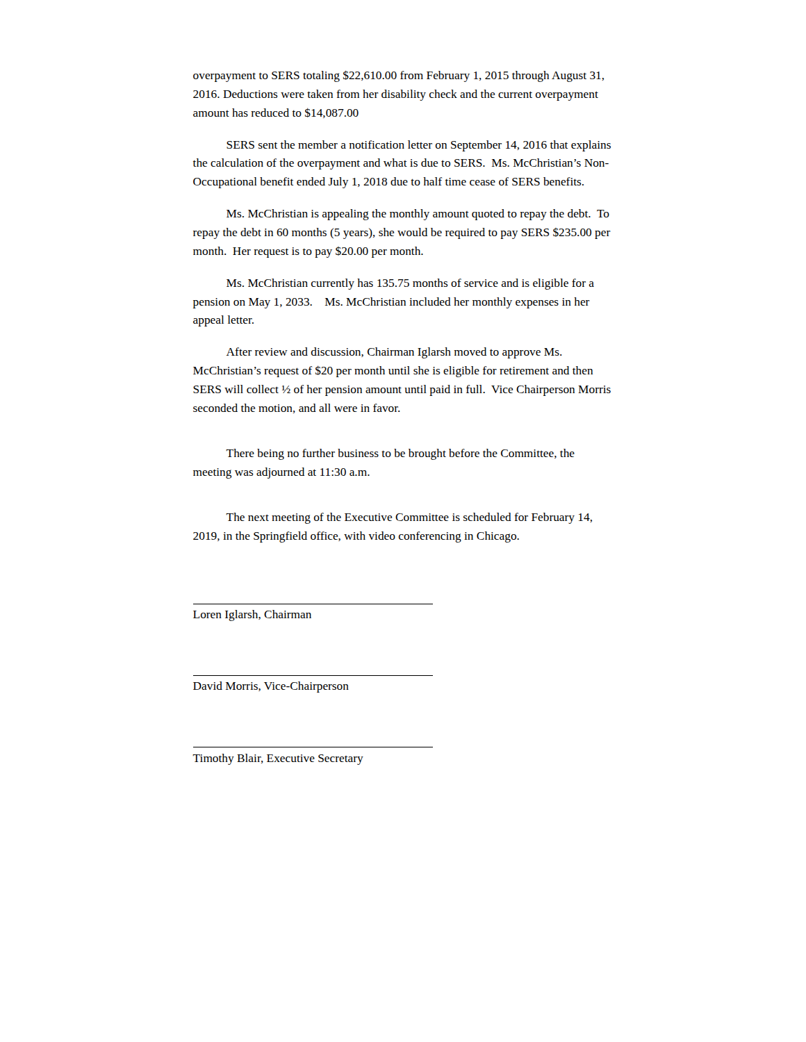overpayment to SERS totaling $22,610.00 from February 1, 2015 through August 31, 2016. Deductions were taken from her disability check and the current overpayment amount has reduced to $14,087.00
SERS sent the member a notification letter on September 14, 2016 that explains the calculation of the overpayment and what is due to SERS. Ms. McChristian’s Non-Occupational benefit ended July 1, 2018 due to half time cease of SERS benefits.
Ms. McChristian is appealing the monthly amount quoted to repay the debt. To repay the debt in 60 months (5 years), she would be required to pay SERS $235.00 per month. Her request is to pay $20.00 per month.
Ms. McChristian currently has 135.75 months of service and is eligible for a pension on May 1, 2033. Ms. McChristian included her monthly expenses in her appeal letter.
After review and discussion, Chairman Iglarsh moved to approve Ms. McChristian’s request of $20 per month until she is eligible for retirement and then SERS will collect ½ of her pension amount until paid in full. Vice Chairperson Morris seconded the motion, and all were in favor.
There being no further business to be brought before the Committee, the meeting was adjourned at 11:30 a.m.
The next meeting of the Executive Committee is scheduled for February 14, 2019, in the Springfield office, with video conferencing in Chicago.
Loren Iglarsh, Chairman
David Morris, Vice-Chairperson
Timothy Blair, Executive Secretary